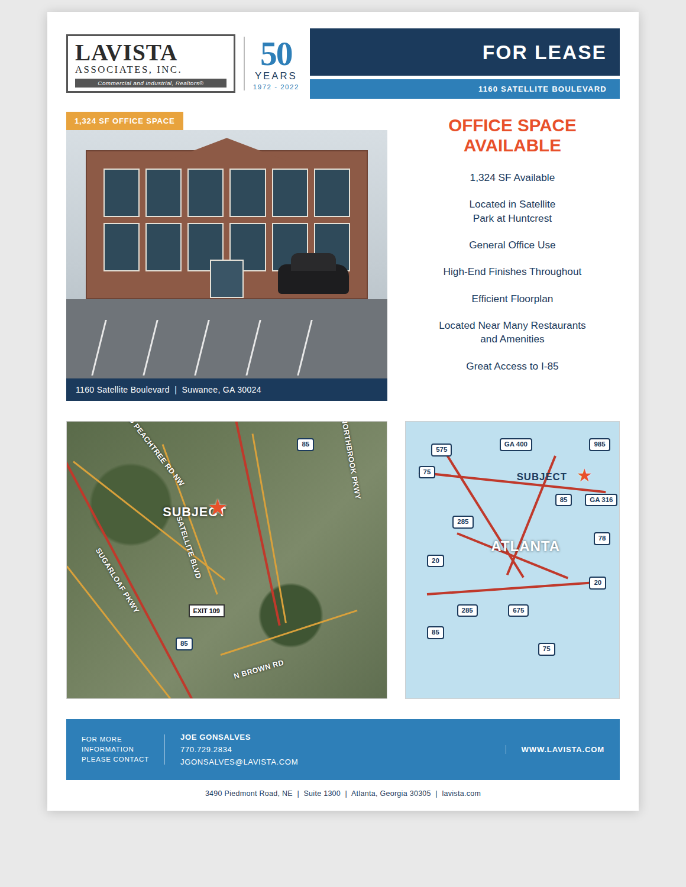LAVISTA ASSOCIATES, INC.
Commercial and Industrial, Realtors®
50 YEARS 1972 - 2022
FOR LEASE
1160 SATELLITE BOULEVARD
1,324 SF OFFICE SPACE
1160 Satellite Boulevard | Suwanee, GA 30024
OFFICE SPACE
AVAILABLE
1,324 SF Available
Located in Satellite
Park at Huntcrest
General Office Use
High-End Finishes Throughout
Efficient Floorplan
Located Near Many Restaurants
and Amenities
Great Access to I-85
OLD PEACHTREE RD NW SUGARLOAF PKWY SATELLITE BLVD NORTHBROOK PKWY N BROWN RD SUBJECT ★ 85 85
EXIT 109
575 75 GA 400 985 SUBJECT ★ 85 GA 316 285 78 20 20 285 675 85 75 ATLANTA
FOR MORE
INFORMATION
PLEASE CONTACT
JOE GONSALVES
770.729.2834
JGONSALVES@LAVISTA.COM
WWW.LAVISTA.COM
3490 Piedmont Road, NE | Suite 1300 | Atlanta, Georgia 30305 | lavista.com